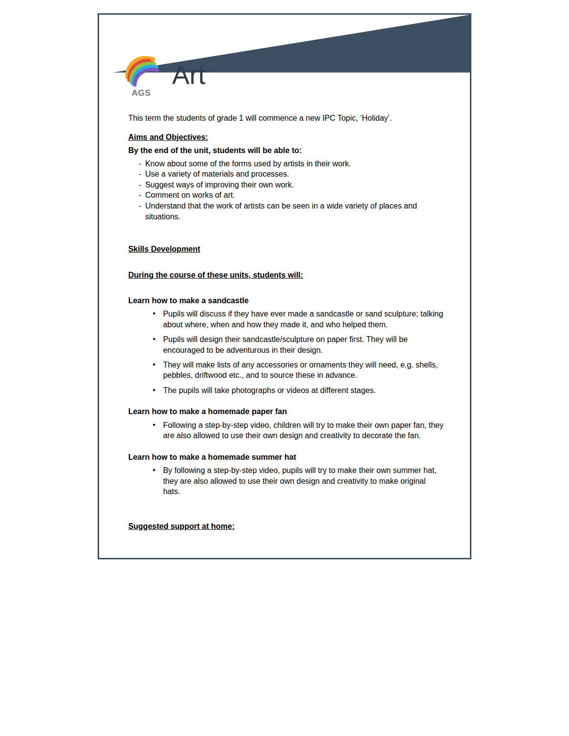AGS
Art
This term the students of grade 1 will commence a new IPC Topic, ‘Holiday’.
Aims and Objectives:
By the end of the unit, students will be able to:
Know about some of the forms used by artists in their work.
Use a variety of materials and processes.
Suggest ways of improving their own work.
Comment on works of art.
Understand that the work of artists can be seen in a wide variety of places and situations.
Skills Development
During the course of these units, students will:
Learn how to make a sandcastle
Pupils will discuss if they have ever made a sandcastle or sand sculpture; talking about where, when and how they made it, and who helped them.
Pupils will design their sandcastle/sculpture on paper first. They will be encouraged to be adventurous in their design.
They will make lists of any accessories or ornaments they will need, e.g. shells, pebbles, driftwood etc., and to source these in advance.
The pupils will take photographs or videos at different stages.
Learn how to make a homemade paper fan
Following a step-by-step video, children will try to make their own paper fan, they are also allowed to use their own design and creativity to decorate the fan.
Learn how to make a homemade summer hat
By following a step-by-step video, pupils will try to make their own summer hat, they are also allowed to use their own design and creativity to make original hats.
Suggested support at home: